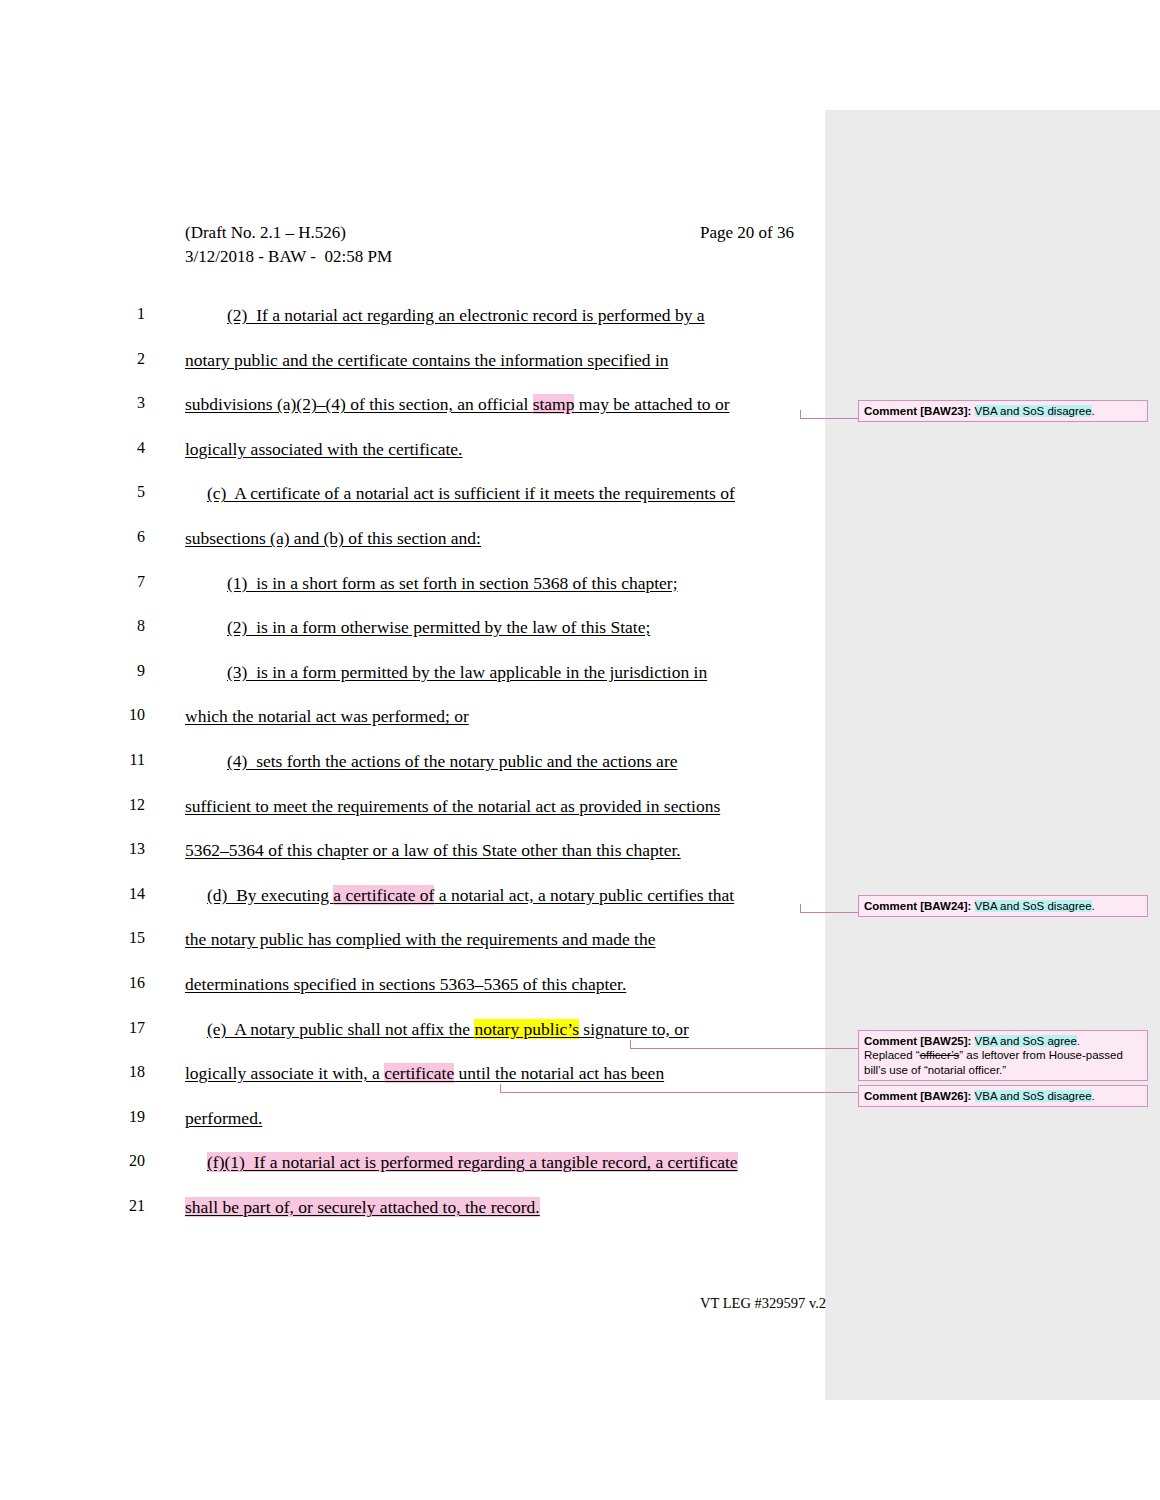(Draft No. 2.1 – H.526)
Page 20 of 36
3/12/2018 - BAW - 02:58 PM
1(2) If a notarial act regarding an electronic record is performed by a
2 notary public and the certificate contains the information specified in
3 subdivisions (a)(2)–(4) of this section, an official stamp may be attached to or
4 logically associated with the certificate.
5(c) A certificate of a notarial act is sufficient if it meets the requirements of
6 subsections (a) and (b) of this section and:
7(1) is in a short form as set forth in section 5368 of this chapter;
8(2) is in a form otherwise permitted by the law of this State;
9(3) is in a form permitted by the law applicable in the jurisdiction in
10 which the notarial act was performed; or
11(4) sets forth the actions of the notary public and the actions are
12 sufficient to meet the requirements of the notarial act as provided in sections
135362–5364 of this chapter or a law of this State other than this chapter.
14(d) By executing a certificate of a notarial act, a notary public certifies that
15 the notary public has complied with the requirements and made the
16 determinations specified in sections 5363–5365 of this chapter.
17(e) A notary public shall not affix the notary public’s signature to, or
18 logically associate it with, a certificate until the notarial act has been
19 performed.
20(f)(1) If a notarial act is performed regarding a tangible record, a certificate
21 shall be part of, or securely attached to, the record.
Comment [BAW23]: VBA and SoS disagree.
Comment [BAW24]: VBA and SoS disagree.
Comment [BAW25]: VBA and SoS agree.
Replaced “officer’s” as leftover from House-passed bill’s use of “notarial officer.”
Comment [BAW26]: VBA and SoS disagree.
VT LEG #329597 v.2